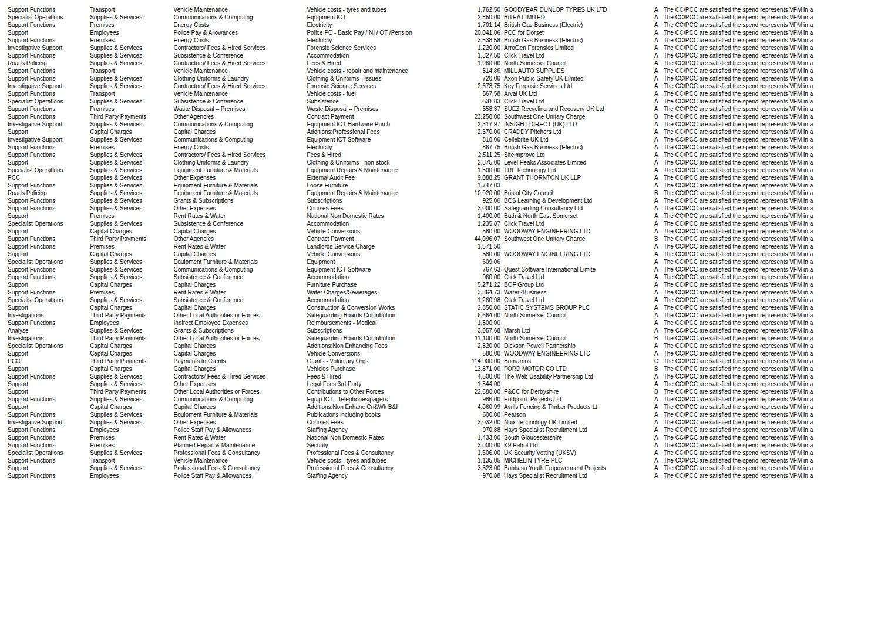| Support Functions | Transport | Vehicle Maintenance | Vehicle costs - tyres and tubes | 1,762.50 | GOODYEAR DUNLOP TYRES UK LTD | A | The CC/PCC are satisfied the spend represents VFM in a |
| Specialist Operations | Supplies & Services | Communications & Computing | Equipment ICT | 2,850.00 | BiTEA LIMITED | A | The CC/PCC are satisfied the spend represents VFM in a |
| Support Functions | Premises | Energy Costs | Electricity | 1,701.14 | British Gas Business (Electric) | A | The CC/PCC are satisfied the spend represents VFM in a |
| Support | Employees | Police Pay & Allowances | Police PC - Basic Pay / NI / OT /Pension | 20,041.86 | PCC for Dorset | A | The CC/PCC are satisfied the spend represents VFM in a |
| Support Functions | Premises | Energy Costs | Electricity | 3,538.58 | British Gas Business (Electric) | A | The CC/PCC are satisfied the spend represents VFM in a |
| Investigative Support | Supplies & Services | Contractors/ Fees & Hired Services | Forensic Science Services | 1,220.00 | ArroGen Forensics Limited | A | The CC/PCC are satisfied the spend represents VFM in a |
| Support Functions | Supplies & Services | Subsistence & Conference | Accommodation | 1,327.50 | Click Travel Ltd | A | The CC/PCC are satisfied the spend represents VFM in a |
| Roads Policing | Supplies & Services | Contractors/ Fees & Hired Services | Fees & Hired | 1,960.00 | North Somerset Council | A | The CC/PCC are satisfied the spend represents VFM in a |
| Support Functions | Transport | Vehicle Maintenance | Vehicle costs - repair and maintenance | 514.86 | MILL AUTO SUPPLIES | A | The CC/PCC are satisfied the spend represents VFM in a |
| Support Functions | Supplies & Services | Clothing Uniforms & Laundry | Clothing & Uniforms - Issues | 720.00 | Axon Public Safety UK Limited | A | The CC/PCC are satisfied the spend represents VFM in a |
| Investigative Support | Supplies & Services | Contractors/ Fees & Hired Services | Forensic Science Services | 2,673.75 | Key Forensic Services Ltd | A | The CC/PCC are satisfied the spend represents VFM in a |
| Support Functions | Transport | Vehicle Maintenance | Vehicle costs - fuel | 567.58 | Arval UK Ltd | A | The CC/PCC are satisfied the spend represents VFM in a |
| Specialist Operations | Supplies & Services | Subsistence & Conference | Subsistence | 531.83 | Click Travel Ltd | A | The CC/PCC are satisfied the spend represents VFM in a |
| Support Functions | Premises | Waste Disposal – Premises | Waste Disposal – Premises | 558.37 | SUEZ Recycling and Recovery UK Ltd | A | The CC/PCC are satisfied the spend represents VFM in a |
| Support Functions | Third Party Payments | Other Agencies | Contract Payment | 23,250.00 | Southwest One Unitary Charge | B | The CC/PCC are satisfied the spend represents VFM in a |
| Investigative Support | Supplies & Services | Communications & Computing | Equipment ICT Hardware Purch | 2,317.97 | INSIGHT DIRECT (UK) LTD | A | The CC/PCC are satisfied the spend represents VFM in a |
| Support | Capital Charges | Capital Charges | Additions:Professional Fees | 2,370.00 | CRADDY Pitchers Ltd | A | The CC/PCC are satisfied the spend represents VFM in a |
| Investigative Support | Supplies & Services | Communications & Computing | Equipment ICT Software | 810.00 | Cellebrite UK Ltd | A | The CC/PCC are satisfied the spend represents VFM in a |
| Support Functions | Premises | Energy Costs | Electricity | 867.75 | British Gas Business (Electric) | A | The CC/PCC are satisfied the spend represents VFM in a |
| Support Functions | Supplies & Services | Contractors/ Fees & Hired Services | Fees & Hired | 2,511.25 | Siteimprove Ltd | A | The CC/PCC are satisfied the spend represents VFM in a |
| Support | Supplies & Services | Clothing Uniforms & Laundry | Clothing & Uniforms - non-stock | 2,875.00 | Level Peaks Associates Limited | A | The CC/PCC are satisfied the spend represents VFM in a |
| Specialist Operations | Supplies & Services | Equipment Furniture & Materials | Equipment Repairs & Maintenance | 1,500.00 | TRL Technology Ltd | A | The CC/PCC are satisfied the spend represents VFM in a |
| PCC | Supplies & Services | Other Expenses | External Audit Fee | 9,088.25 | GRANT THORNTON UK LLP | A | The CC/PCC are satisfied the spend represents VFM in a |
| Support Functions | Supplies & Services | Equipment Furniture & Materials | Loose Furniture | 1,747.03 | | A | The CC/PCC are satisfied the spend represents VFM in a |
| Roads Policing | Supplies & Services | Equipment Furniture & Materials | Equipment Repairs & Maintenance | 10,920.00 | Bristol City Council | B | The CC/PCC are satisfied the spend represents VFM in a |
| Support Functions | Supplies & Services | Grants & Subscriptions | Subscriptions | 925.00 | BCS Learning & Development Ltd | A | The CC/PCC are satisfied the spend represents VFM in a |
| Support Functions | Supplies & Services | Other Expenses | Courses Fees | 3,000.00 | Safeguarding Consultancy Ltd | A | The CC/PCC are satisfied the spend represents VFM in a |
| Support | Premises | Rent Rates & Water | National Non Domestic Rates | 1,400.00 | Bath & North East Somerset | A | The CC/PCC are satisfied the spend represents VFM in a |
| Specialist Operations | Supplies & Services | Subsistence & Conference | Accommodation | 1,235.87 | Click Travel Ltd | A | The CC/PCC are satisfied the spend represents VFM in a |
| Support | Capital Charges | Capital Charges | Vehicle Conversions | 580.00 | WOODWAY ENGINEERING LTD | A | The CC/PCC are satisfied the spend represents VFM in a |
| Support Functions | Third Party Payments | Other Agencies | Contract Payment | 44,096.07 | Southwest One Unitary Charge | B | The CC/PCC are satisfied the spend represents VFM in a |
| Support Functions | Premises | Rent Rates & Water | Landlords Service Charge | 1,571.50 | | A | The CC/PCC are satisfied the spend represents VFM in a |
| Support | Capital Charges | Capital Charges | Vehicle Conversions | 580.00 | WOODWAY ENGINEERING LTD | A | The CC/PCC are satisfied the spend represents VFM in a |
| Specialist Operations | Supplies & Services | Equipment Furniture & Materials | Equipment | 609.06 | | A | The CC/PCC are satisfied the spend represents VFM in a |
| Support Functions | Supplies & Services | Communications & Computing | Equipment ICT Software | 767.63 | Quest Software International Limite | A | The CC/PCC are satisfied the spend represents VFM in a |
| Support Functions | Supplies & Services | Subsistence & Conference | Accommodation | 960.00 | Click Travel Ltd | A | The CC/PCC are satisfied the spend represents VFM in a |
| Support | Capital Charges | Capital Charges | Furniture Purchase | 5,271.22 | BOF Group Ltd | A | The CC/PCC are satisfied the spend represents VFM in a |
| Support Functions | Premises | Rent Rates & Water | Water Charges/Sewerages | 3,364.73 | Water2Business | A | The CC/PCC are satisfied the spend represents VFM in a |
| Specialist Operations | Supplies & Services | Subsistence & Conference | Accommodation | 1,260.98 | Click Travel Ltd | A | The CC/PCC are satisfied the spend represents VFM in a |
| Support | Capital Charges | Capital Charges | Construction & Conversion Works | 2,850.00 | STATIC SYSTEMS GROUP PLC | A | The CC/PCC are satisfied the spend represents VFM in a |
| Investigations | Third Party Payments | Other Local Authorities or Forces | Safeguarding Boards Contribution | 6,684.00 | North Somerset Council | A | The CC/PCC are satisfied the spend represents VFM in a |
| Support Functions | Employees | Indirect Employee Expenses | Reimbursements - Medical | 1,800.00 | | A | The CC/PCC are satisfied the spend represents VFM in a |
| Analyse | Supplies & Services | Grants & Subscriptions | Subscriptions | - 3,057.68 | Marsh Ltd | A | The CC/PCC are satisfied the spend represents VFM in a |
| Investigations | Third Party Payments | Other Local Authorities or Forces | Safeguarding Boards Contribution | 11,100.00 | North Somerset Council | B | The CC/PCC are satisfied the spend represents VFM in a |
| Specialist Operations | Capital Charges | Capital Charges | Additions:Non Enhancing Fees | 2,820.00 | Dickson Powell Partnership | A | The CC/PCC are satisfied the spend represents VFM in a |
| Support | Capital Charges | Capital Charges | Vehicle Conversions | 580.00 | WOODWAY ENGINEERING LTD | A | The CC/PCC are satisfied the spend represents VFM in a |
| PCC | Third Party Payments | Payments to Clients | Grants - Voluntary Orgs | 114,000.00 | Barnardos | C | The CC/PCC are satisfied the spend represents VFM in a |
| Support | Capital Charges | Capital Charges | Vehicles Purchase | 13,871.00 | FORD MOTOR CO LTD | B | The CC/PCC are satisfied the spend represents VFM in a |
| Support Functions | Supplies & Services | Contractors/ Fees & Hired Services | Fees & Hired | 4,500.00 | The Web Usability Partnership Ltd | A | The CC/PCC are satisfied the spend represents VFM in a |
| Support | Supplies & Services | Other Expenses | Legal Fees 3rd Party | 1,844.00 | | A | The CC/PCC are satisfied the spend represents VFM in a |
| Support | Third Party Payments | Other Local Authorities or Forces | Contributions to Other Forces | 22,680.00 | P&CC for Derbyshire | B | The CC/PCC are satisfied the spend represents VFM in a |
| Support Functions | Supplies & Services | Communications & Computing | Equip ICT - Telephones/pagers | 986.00 | Endpoint. Projects Ltd | A | The CC/PCC are satisfied the spend represents VFM in a |
| Support | Capital Charges | Capital Charges | Additions:Non Enhanc Cn&Wk B&I | 4,060.99 | Avrils Fencing & Timber Products Lt | A | The CC/PCC are satisfied the spend represents VFM in a |
| Support Functions | Supplies & Services | Equipment Furniture & Materials | Publications including books | 600.00 | Pearson | A | The CC/PCC are satisfied the spend represents VFM in a |
| Investigative Support | Supplies & Services | Other Expenses | Courses Fees | 3,032.00 | Nuix Technology UK Limited | A | The CC/PCC are satisfied the spend represents VFM in a |
| Support Functions | Employees | Police Staff Pay & Allowances | Staffing Agency | 970.88 | Hays Specialist Recruitment Ltd | A | The CC/PCC are satisfied the spend represents VFM in a |
| Support Functions | Premises | Rent Rates & Water | National Non Domestic Rates | 1,433.00 | South Gloucestershire | A | The CC/PCC are satisfied the spend represents VFM in a |
| Support Functions | Premises | Planned Repair & Maintenance | Security | 3,000.00 | K9 Patrol Ltd | A | The CC/PCC are satisfied the spend represents VFM in a |
| Specialist Operations | Supplies & Services | Professional Fees & Consultancy | Professional Fees & Consultancy | 1,606.00 | UK Security Vetting (UKSV) | A | The CC/PCC are satisfied the spend represents VFM in a |
| Support Functions | Transport | Vehicle Maintenance | Vehicle costs - tyres and tubes | 1,135.05 | MICHELIN TYRE PLC | A | The CC/PCC are satisfied the spend represents VFM in a |
| Support | Supplies & Services | Professional Fees & Consultancy | Professional Fees & Consultancy | 3,323.00 | Babbasa Youth Empowerment Projects | A | The CC/PCC are satisfied the spend represents VFM in a |
| Support Functions | Employees | Police Staff Pay & Allowances | Staffing Agency | 970.88 | Hays Specialist Recruitment Ltd | A | The CC/PCC are satisfied the spend represents VFM in a |